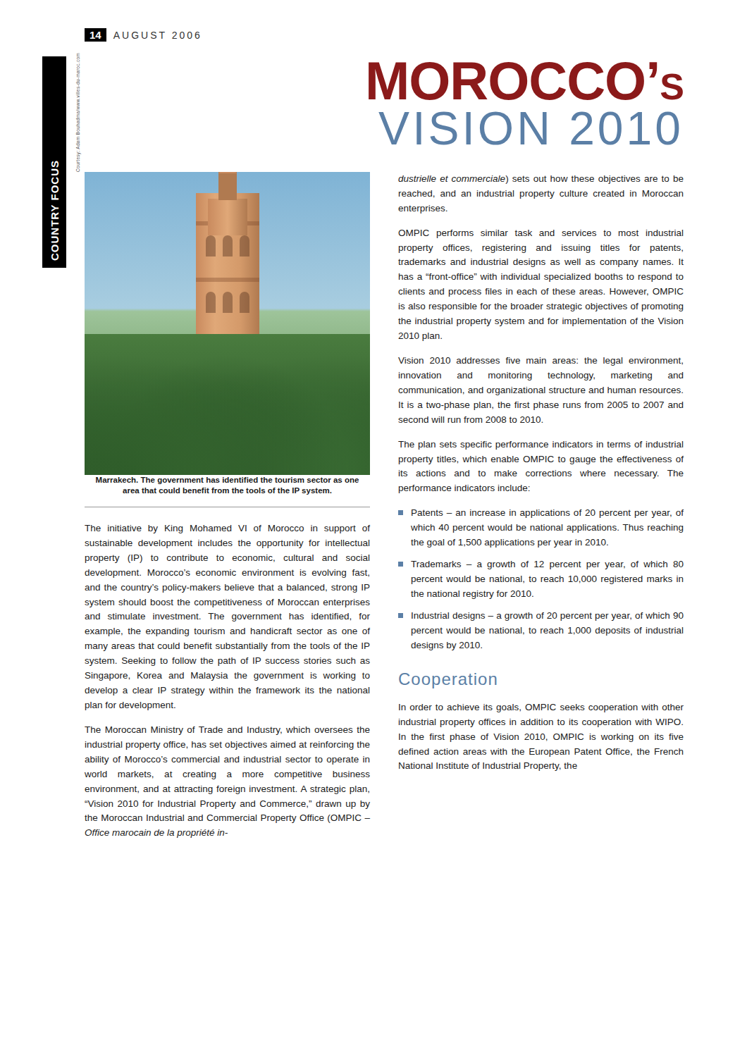COUNTRY FOCUS
14 AUGUST 2006
MOROCCO’S
VISION 2010
Courtesy: Adam Bouhadma/www.villes-du-maroc.com
Marrakech. The government has identified the tourism sector as one area that could benefit from the tools of the IP system.
The initiative by King Mohamed VI of Morocco in support of sustainable development includes the opportunity for intellectual property (IP) to contribute to economic, cultural and social development. Morocco’s economic environment is evolving fast, and the country’s policy-makers believe that a balanced, strong IP system should boost the competitiveness of Moroccan enterprises and stimulate investment. The government has identified, for example, the expanding tourism and handicraft sector as one of many areas that could benefit substantially from the tools of the IP system. Seeking to follow the path of IP success stories such as Singapore, Korea and Malaysia the government is working to develop a clear IP strategy within the framework its the national plan for development.
The Moroccan Ministry of Trade and Industry, which oversees the industrial property office, has set objectives aimed at reinforcing the ability of Morocco’s commercial and industrial sector to operate in world markets, at creating a more competitive business environment, and at attracting foreign investment. A strategic plan, “Vision 2010 for Industrial Property and Commerce,” drawn up by the Moroccan Industrial and Commercial Property Office (OMPIC – Office marocain de la propriété in-
dustrielle et commerciale) sets out how these objectives are to be reached, and an industrial property culture created in Moroccan enterprises.
OMPIC performs similar task and services to most industrial property offices, registering and issuing titles for patents, trademarks and industrial designs as well as company names. It has a “front-office” with individual specialized booths to respond to clients and process files in each of these areas. However, OMPIC is also responsible for the broader strategic objectives of promoting the industrial property system and for implementation of the Vision 2010 plan.
Vision 2010 addresses five main areas: the legal environment, innovation and monitoring technology, marketing and communication, and organizational structure and human resources. It is a two-phase plan, the first phase runs from 2005 to 2007 and second will run from 2008 to 2010.
The plan sets specific performance indicators in terms of industrial property titles, which enable OMPIC to gauge the effectiveness of its actions and to make corrections where necessary. The performance indicators include:
Patents – an increase in applications of 20 percent per year, of which 40 percent would be national applications. Thus reaching the goal of 1,500 applications per year in 2010.
Trademarks – a growth of 12 percent per year, of which 80 percent would be national, to reach 10,000 registered marks in the national registry for 2010.
Industrial designs – a growth of 20 percent per year, of which 90 percent would be national, to reach 1,000 deposits of industrial designs by 2010.
Cooperation
In order to achieve its goals, OMPIC seeks cooperation with other industrial property offices in addition to its cooperation with WIPO. In the first phase of Vision 2010, OMPIC is working on its five defined action areas with the European Patent Office, the French National Institute of Industrial Property, the